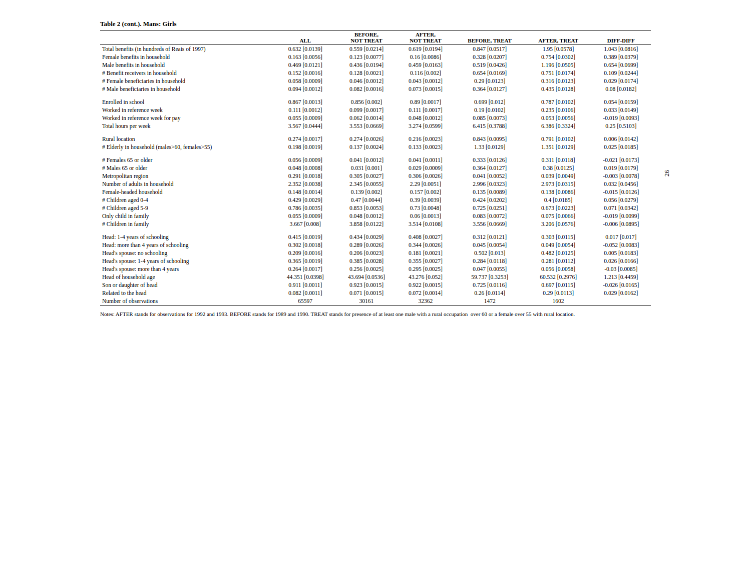26
Table 2 (cont.). Mans: Girls
| | ALL | BEFORE, NOT TREAT | AFTER, NOT TREAT | BEFORE, TREAT | AFTER, TREAT | DIFF-DIFF |
| --- | --- | --- | --- | --- | --- | --- |
| Total benefits (in hundreds of Reais of 1997) | 0.632 [0.0139] | 0.559 [0.0214] | 0.619 [0.0194] | 0.847 [0.0517] | 1.95 [0.0578] | 1.043 [0.0816] |
| Female benefits in household | 0.163 [0.0056] | 0.123 [0.0077] | 0.16 [0.0086] | 0.328 [0.0207] | 0.754 [0.0302] | 0.389 [0.0379] |
| Male benefits in household | 0.469 [0.0121] | 0.436 [0.0194] | 0.459 [0.0163] | 0.519 [0.0426] | 1.196 [0.0505] | 0.654 [0.0699] |
| # Benefit receivers in household | 0.152 [0.0016] | 0.128 [0.0021] | 0.116 [0.002] | 0.654 [0.0169] | 0.751 [0.0174] | 0.109 [0.0244] |
| # Female beneficiaries in household | 0.058 [0.0009] | 0.046 [0.0012] | 0.043 [0.0012] | 0.29 [0.0123] | 0.316 [0.0123] | 0.029 [0.0174] |
| # Male beneficiaries in household | 0.094 [0.0012] | 0.082 [0.0016] | 0.073 [0.0015] | 0.364 [0.0127] | 0.435 [0.0128] | 0.08 [0.0182] |
| Enrolled in school | 0.867 [0.0013] | 0.856 [0.002] | 0.89 [0.0017] | 0.699 [0.012] | 0.787 [0.0102] | 0.054 [0.0159] |
| Worked in reference week | 0.111 [0.0012] | 0.099 [0.0017] | 0.111 [0.0017] | 0.19 [0.0102] | 0.235 [0.0106] | 0.033 [0.0149] |
| Worked in reference week for pay | 0.055 [0.0009] | 0.062 [0.0014] | 0.048 [0.0012] | 0.085 [0.0073] | 0.053 [0.0056] | -0.019 [0.0093] |
| Total hours per week | 3.567 [0.0444] | 3.553 [0.0669] | 3.274 [0.0599] | 6.415 [0.3788] | 6.386 [0.3324] | 0.25 [0.5103] |
| Rural location | 0.274 [0.0017] | 0.274 [0.0026] | 0.216 [0.0023] | 0.843 [0.0095] | 0.791 [0.0102] | 0.006 [0.0142] |
| # Elderly in household (males>60, females>55) | 0.198 [0.0019] | 0.137 [0.0024] | 0.133 [0.0023] | 1.33 [0.0129] | 1.351 [0.0129] | 0.025 [0.0185] |
| # Females 65 or older | 0.056 [0.0009] | 0.041 [0.0012] | 0.041 [0.0011] | 0.333 [0.0126] | 0.311 [0.0118] | -0.021 [0.0173] |
| # Males 65 or older | 0.048 [0.0008] | 0.031 [0.001] | 0.029 [0.0009] | 0.364 [0.0127] | 0.38 [0.0125] | 0.019 [0.0179] |
| Metropolitan region | 0.291 [0.0018] | 0.305 [0.0027] | 0.306 [0.0026] | 0.041 [0.0052] | 0.039 [0.0049] | -0.003 [0.0078] |
| Number of adults in household | 2.352 [0.0038] | 2.345 [0.0055] | 2.29 [0.0051] | 2.996 [0.0323] | 2.973 [0.0315] | 0.032 [0.0456] |
| Female-headed household | 0.148 [0.0014] | 0.139 [0.002] | 0.157 [0.002] | 0.135 [0.0089] | 0.138 [0.0086] | -0.015 [0.0126] |
| # Children aged 0-4 | 0.429 [0.0029] | 0.47 [0.0044] | 0.39 [0.0039] | 0.424 [0.0202] | 0.4 [0.0185] | 0.056 [0.0279] |
| # Children aged 5-9 | 0.786 [0.0035] | 0.853 [0.0053] | 0.73 [0.0048] | 0.725 [0.0251] | 0.673 [0.0223] | 0.071 [0.0342] |
| Only child in family | 0.055 [0.0009] | 0.048 [0.0012] | 0.06 [0.0013] | 0.083 [0.0072] | 0.075 [0.0066] | -0.019 [0.0099] |
| # Children in family | 3.667 [0.008] | 3.858 [0.0122] | 3.514 [0.0108] | 3.556 [0.0669] | 3.206 [0.0576] | -0.006 [0.0895] |
| Head: 1-4 years of schooling | 0.415 [0.0019] | 0.434 [0.0029] | 0.408 [0.0027] | 0.312 [0.0121] | 0.303 [0.0115] | 0.017 [0.017] |
| Head: more than 4 years of schooling | 0.302 [0.0018] | 0.289 [0.0026] | 0.344 [0.0026] | 0.045 [0.0054] | 0.049 [0.0054] | -0.052 [0.0083] |
| Head's spouse: no schooling | 0.209 [0.0016] | 0.206 [0.0023] | 0.181 [0.0021] | 0.502 [0.013] | 0.482 [0.0125] | 0.005 [0.0183] |
| Head's spouse: 1-4 years of schooling | 0.365 [0.0019] | 0.385 [0.0028] | 0.355 [0.0027] | 0.284 [0.0118] | 0.281 [0.0112] | 0.026 [0.0166] |
| Head's spouse: more than 4 years | 0.264 [0.0017] | 0.256 [0.0025] | 0.295 [0.0025] | 0.047 [0.0055] | 0.056 [0.0058] | -0.03 [0.0085] |
| Head of household age | 44.351 [0.0398] | 43.694 [0.0536] | 43.276 [0.052] | 59.737 [0.3253] | 60.532 [0.2976] | 1.213 [0.4459] |
| Son or daughter of head | 0.911 [0.0011] | 0.923 [0.0015] | 0.922 [0.0015] | 0.725 [0.0116] | 0.697 [0.0115] | -0.026 [0.0165] |
| Related to the head | 0.082 [0.0011] | 0.071 [0.0015] | 0.072 [0.0014] | 0.26 [0.0114] | 0.29 [0.0113] | 0.029 [0.0162] |
| Number of observations | 65597 | 30161 | 32362 | 1472 | 1602 | |
Notes: AFTER stands for observations for 1992 and 1993. BEFORE stands for 1989 and 1990. TREAT stands for presence of at least one male with a rural occupation over 60 or a female over 55 with rural location.